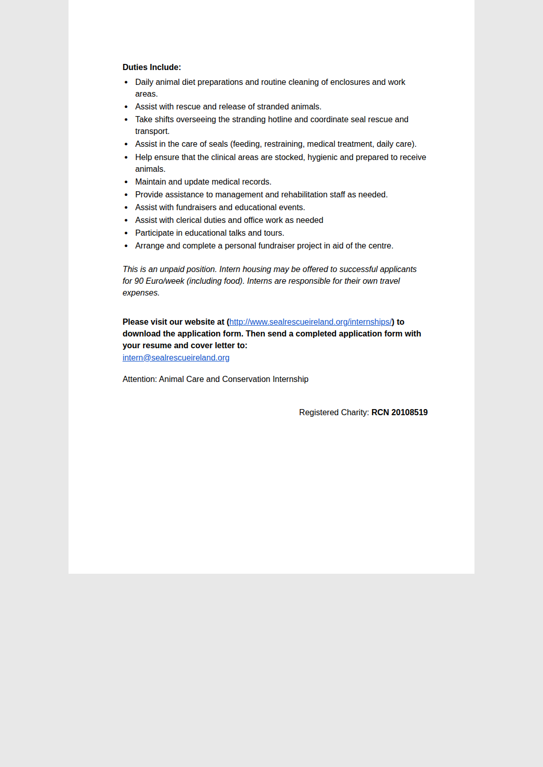Duties Include:
Daily animal diet preparations and routine cleaning of enclosures and work areas.
Assist with rescue and release of stranded animals.
Take shifts overseeing the stranding hotline and coordinate seal rescue and transport.
Assist in the care of seals (feeding, restraining, medical treatment, daily care).
Help ensure that the clinical areas are stocked, hygienic and prepared to receive animals.
Maintain and update medical records.
Provide assistance to management and rehabilitation staff as needed.
Assist with fundraisers and educational events.
Assist with clerical duties and office work as needed
Participate in educational talks and tours.
Arrange and complete a personal fundraiser project in aid of the centre.
This is an unpaid position. Intern housing may be offered to successful applicants for 90 Euro/week (including food). Interns are responsible for their own travel expenses.
Please visit our website at (http://www.sealrescueireland.org/internships/) to download the application form. Then send a completed application form with your resume and cover letter to:
intern@sealrescueireland.org
Attention: Animal Care and Conservation Internship
Registered Charity: RCN 20108519